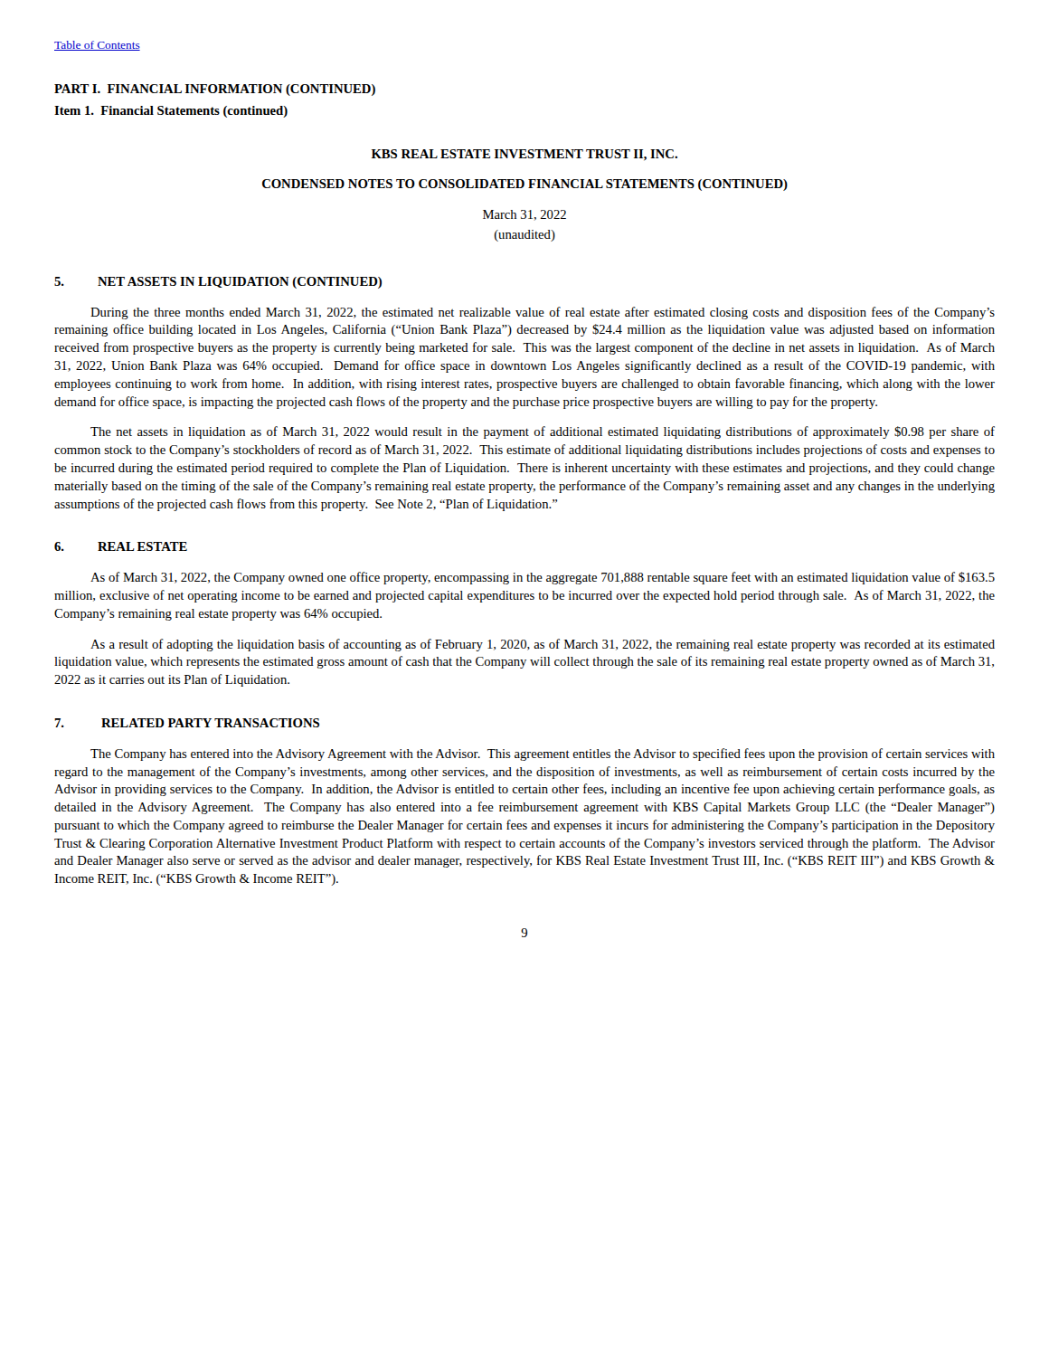Table of Contents
PART I. FINANCIAL INFORMATION (CONTINUED)
Item 1. Financial Statements (continued)
KBS REAL ESTATE INVESTMENT TRUST II, INC.
CONDENSED NOTES TO CONSOLIDATED FINANCIAL STATEMENTS (CONTINUED)
March 31, 2022
(unaudited)
5. NET ASSETS IN LIQUIDATION (CONTINUED)
During the three months ended March 31, 2022, the estimated net realizable value of real estate after estimated closing costs and disposition fees of the Company’s remaining office building located in Los Angeles, California (“Union Bank Plaza”) decreased by $24.4 million as the liquidation value was adjusted based on information received from prospective buyers as the property is currently being marketed for sale. This was the largest component of the decline in net assets in liquidation. As of March 31, 2022, Union Bank Plaza was 64% occupied. Demand for office space in downtown Los Angeles significantly declined as a result of the COVID-19 pandemic, with employees continuing to work from home. In addition, with rising interest rates, prospective buyers are challenged to obtain favorable financing, which along with the lower demand for office space, is impacting the projected cash flows of the property and the purchase price prospective buyers are willing to pay for the property.
The net assets in liquidation as of March 31, 2022 would result in the payment of additional estimated liquidating distributions of approximately $0.98 per share of common stock to the Company’s stockholders of record as of March 31, 2022. This estimate of additional liquidating distributions includes projections of costs and expenses to be incurred during the estimated period required to complete the Plan of Liquidation. There is inherent uncertainty with these estimates and projections, and they could change materially based on the timing of the sale of the Company’s remaining real estate property, the performance of the Company’s remaining asset and any changes in the underlying assumptions of the projected cash flows from this property. See Note 2, “Plan of Liquidation.”
6. REAL ESTATE
As of March 31, 2022, the Company owned one office property, encompassing in the aggregate 701,888 rentable square feet with an estimated liquidation value of $163.5 million, exclusive of net operating income to be earned and projected capital expenditures to be incurred over the expected hold period through sale. As of March 31, 2022, the Company’s remaining real estate property was 64% occupied.
As a result of adopting the liquidation basis of accounting as of February 1, 2020, as of March 31, 2022, the remaining real estate property was recorded at its estimated liquidation value, which represents the estimated gross amount of cash that the Company will collect through the sale of its remaining real estate property owned as of March 31, 2022 as it carries out its Plan of Liquidation.
7. RELATED PARTY TRANSACTIONS
The Company has entered into the Advisory Agreement with the Advisor. This agreement entitles the Advisor to specified fees upon the provision of certain services with regard to the management of the Company’s investments, among other services, and the disposition of investments, as well as reimbursement of certain costs incurred by the Advisor in providing services to the Company. In addition, the Advisor is entitled to certain other fees, including an incentive fee upon achieving certain performance goals, as detailed in the Advisory Agreement. The Company has also entered into a fee reimbursement agreement with KBS Capital Markets Group LLC (the “Dealer Manager”) pursuant to which the Company agreed to reimburse the Dealer Manager for certain fees and expenses it incurs for administering the Company’s participation in the Depository Trust & Clearing Corporation Alternative Investment Product Platform with respect to certain accounts of the Company’s investors serviced through the platform. The Advisor and Dealer Manager also serve or served as the advisor and dealer manager, respectively, for KBS Real Estate Investment Trust III, Inc. (“KBS REIT III”) and KBS Growth & Income REIT, Inc. (“KBS Growth & Income REIT”).
9